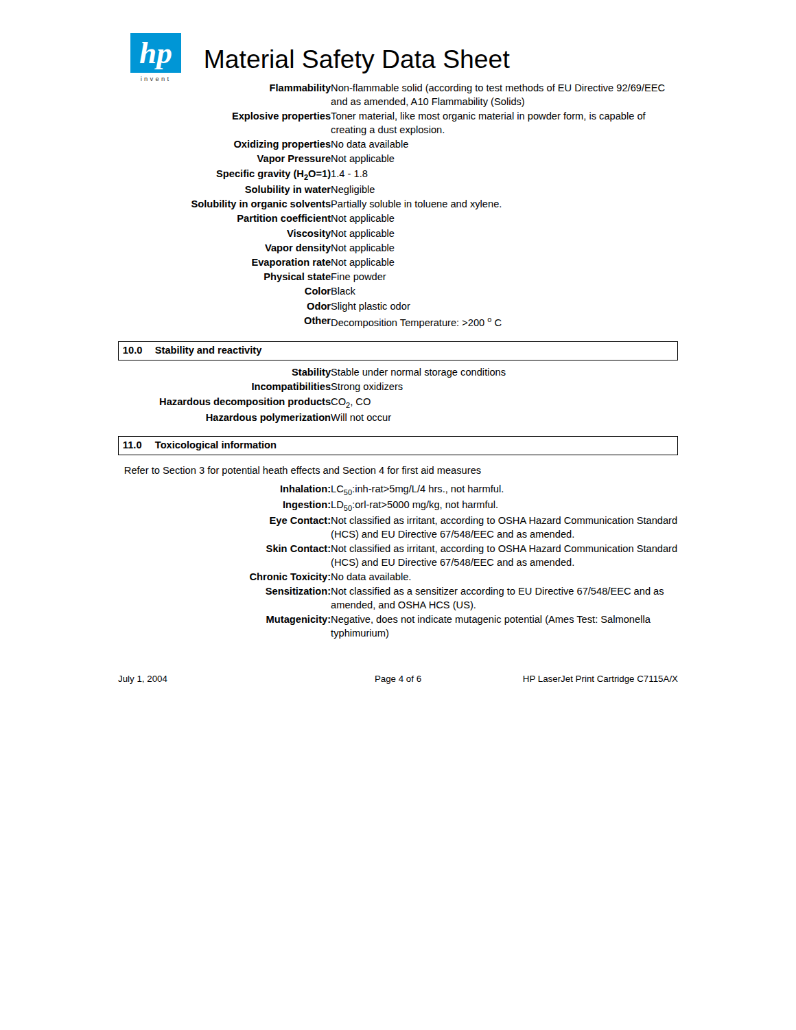hp
invent
Material Safety Data Sheet
| Flammability | Non-flammable solid (according to test methods of EU Directive 92/69/EEC and as amended, A10 Flammability (Solids) |
| Explosive properties | Toner material, like most organic material in powder form, is capable of creating a dust explosion. |
| Oxidizing properties | No data available |
| Vapor Pressure | Not applicable |
| Specific gravity (H 2 O=1) | 1.4 - 1.8 |
| Solubility in water | Negligible |
| Solubility in organic solvents | Partially soluble in toluene and xylene. |
| Partition coefficient | Not applicable |
| Viscosity | Not applicable |
| Vapor density | Not applicable |
| Evaporation rate | Not applicable |
| Physical state | Fine powder |
| Color | Black |
| Odor | Slight plastic odor |
| Other | Decomposition Temperature: >200 o C |
10.0 Stability and reactivity
| Stability | Stable under normal storage conditions |
| Incompatibilities | Strong oxidizers |
| Hazardous decomposition products | CO 2 , CO |
| Hazardous polymerization | Will not occur |
11.0 Toxicological information
Refer to Section 3 for potential heath effects and Section 4 for first aid measures
| Inhalation: | LC 50 :inh-rat>5mg/L/4 hrs., not harmful. |
| Ingestion: | LD 50 :orl-rat>5000 mg/kg, not harmful. |
| Eye Contact: | Not classified as irritant, according to OSHA Hazard Communication Standard (HCS) and EU Directive 67/548/EEC and as amended. |
| Skin Contact: | Not classified as irritant, according to OSHA Hazard Communication Standard (HCS) and EU Directive 67/548/EEC and as amended. |
| Chronic Toxicity: | No data available. |
| Sensitization: | Not classified as a sensitizer according to EU Directive 67/548/EEC and as amended, and OSHA HCS (US). |
| Mutagenicity: | Negative, does not indicate mutagenic potential (Ames Test: Salmonella typhimurium) |
July 1, 2004 Page 4 of 6 HP LaserJet Print Cartridge C7115A/X